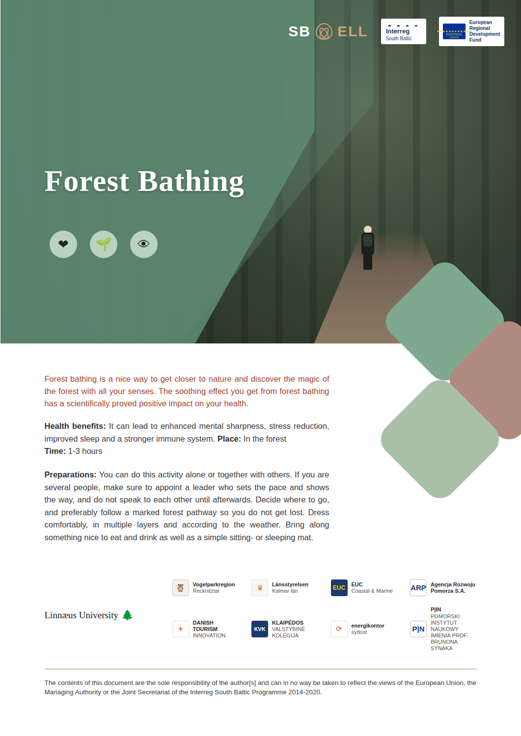SB ELL
Interreg South Baltic
EUROPEAN UNION
European Regional Development Fund
Forest Bathing
❤ 🌱 👁
Forest bathing is a nice way to get closer to nature and discover the magic of the forest with all your senses. The soothing effect you get from forest bathing has a scientifically proved positive impact on your health.
Health benefits: It can lead to enhanced mental sharpness, stress reduction, improved sleep and a stronger immune system. Place: In the forest
Time: 1-3 hours
Preparations: You can do this activity alone or together with others. If you are several people, make sure to appoint a leader who sets the pace and shows the way, and do not speak to each other until afterwards. Decide where to go, and preferably follow a marked forest pathway so you do not get lost. Dress comfortably, in multiple layers and according to the weather. Bring along something nice to eat and drink as well as a simple sitting- or sleeping mat.
Linnæus University 🌲
🦉 Vogelparkregion
Recknitztal
♛ Länsstyrelsen
Kalmar län
EUC EUC
Coastal & Marine
ARP Agencja Rozwoju Pomorza S.A.
☀ DANISH TOURISM
INNOVATION
KVK KLAIPĖDOS
VALSTYBINĖ KOLEGIJA
⟳ energikontor
sydost
P|N P|IN
POMORSKI INSTYTUT NAUKOWY IMIENIA PROF. BRUNONA SYNAKA
The contents of this document are the sole responsibility of the author[s] and can in no way be taken to reflect the views of the European Union, the Managing Authority or the Joint Secretariat of the Interreg South Baltic Programme 2014-2020.